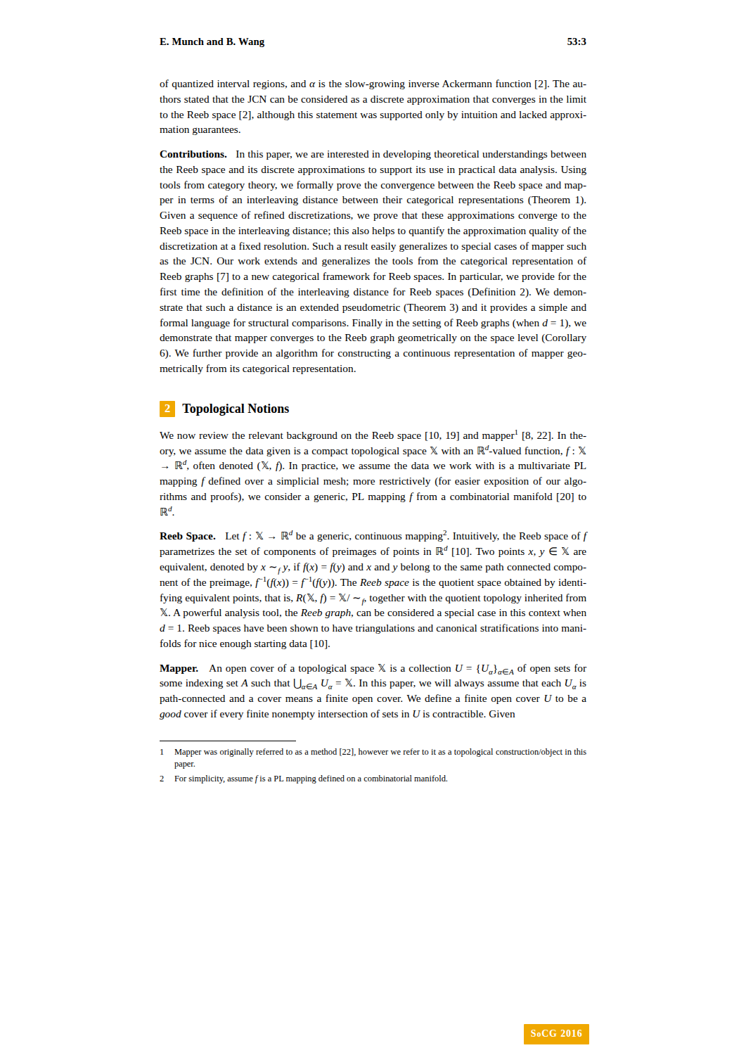E. Munch and B. Wang 53:3
of quantized interval regions, and α is the slow-growing inverse Ackermann function [2]. The authors stated that the JCN can be considered as a discrete approximation that converges in the limit to the Reeb space [2], although this statement was supported only by intuition and lacked approximation guarantees.
Contributions. In this paper, we are interested in developing theoretical understandings between the Reeb space and its discrete approximations to support its use in practical data analysis. Using tools from category theory, we formally prove the convergence between the Reeb space and mapper in terms of an interleaving distance between their categorical representations (Theorem 1). Given a sequence of refined discretizations, we prove that these approximations converge to the Reeb space in the interleaving distance; this also helps to quantify the approximation quality of the discretization at a fixed resolution. Such a result easily generalizes to special cases of mapper such as the JCN. Our work extends and generalizes the tools from the categorical representation of Reeb graphs [7] to a new categorical framework for Reeb spaces. In particular, we provide for the first time the definition of the interleaving distance for Reeb spaces (Definition 2). We demonstrate that such a distance is an extended pseudometric (Theorem 3) and it provides a simple and formal language for structural comparisons. Finally in the setting of Reeb graphs (when d = 1), we demonstrate that mapper converges to the Reeb graph geometrically on the space level (Corollary 6). We further provide an algorithm for constructing a continuous representation of mapper geometrically from its categorical representation.
2 Topological Notions
We now review the relevant background on the Reeb space [10, 19] and mapper1 [8, 22]. In theory, we assume the data given is a compact topological space 𝕏 with an ℝd-valued function, f : 𝕏 → ℝd, often denoted (𝕏, f). In practice, we assume the data we work with is a multivariate PL mapping f defined over a simplicial mesh; more restrictively (for easier exposition of our algorithms and proofs), we consider a generic, PL mapping f from a combinatorial manifold [20] to ℝd.
Reeb Space. Let f : 𝕏 → ℝd be a generic, continuous mapping2. Intuitively, the Reeb space of f parametrizes the set of components of preimages of points in ℝd [10]. Two points x, y ∈ 𝕏 are equivalent, denoted by x ∼f y, if f(x) = f(y) and x and y belong to the same path connected component of the preimage, f−1(f(x)) = f−1(f(y)). The Reeb space is the quotient space obtained by identifying equivalent points, that is, R(𝕏, f) = 𝕏/ ∼f, together with the quotient topology inherited from 𝕏. A powerful analysis tool, the Reeb graph, can be considered a special case in this context when d = 1. Reeb spaces have been shown to have triangulations and canonical stratifications into manifolds for nice enough starting data [10].
Mapper. An open cover of a topological space 𝕏 is a collection U = {Uα}α∈A of open sets for some indexing set A such that ⋃α∈A Uα = 𝕏. In this paper, we will always assume that each Uα is path-connected and a cover means a finite open cover. We define a finite open cover U to be a good cover if every finite nonempty intersection of sets in U is contractible. Given
1 Mapper was originally referred to as a method [22], however we refer to it as a topological construction/object in this paper.
2 For simplicity, assume f is a PL mapping defined on a combinatorial manifold.
So CG 2016